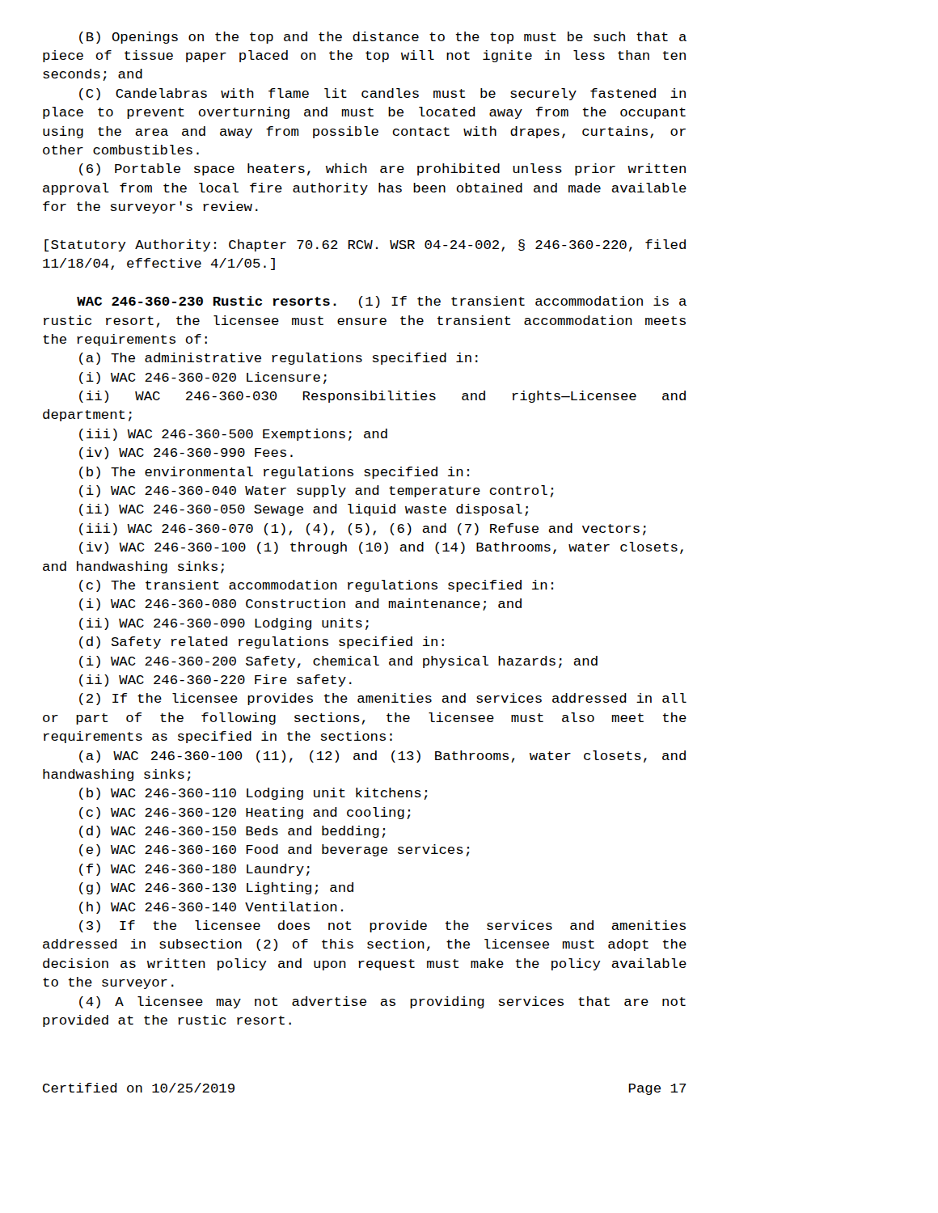(B) Openings on the top and the distance to the top must be such that a piece of tissue paper placed on the top will not ignite in less than ten seconds; and
(C) Candelabras with flame lit candles must be securely fastened in place to prevent overturning and must be located away from the occupant using the area and away from possible contact with drapes, curtains, or other combustibles.
(6) Portable space heaters, which are prohibited unless prior written approval from the local fire authority has been obtained and made available for the surveyor's review.
[Statutory Authority: Chapter 70.62 RCW. WSR 04-24-002, § 246-360-220, filed 11/18/04, effective 4/1/05.]
WAC 246-360-230 Rustic resorts. (1) If the transient accommodation is a rustic resort, the licensee must ensure the transient accommodation meets the requirements of:
(a) The administrative regulations specified in:
(i) WAC 246-360-020 Licensure;
(ii) WAC 246-360-030 Responsibilities and rights—Licensee and department;
(iii) WAC 246-360-500 Exemptions; and
(iv) WAC 246-360-990 Fees.
(b) The environmental regulations specified in:
(i) WAC 246-360-040 Water supply and temperature control;
(ii) WAC 246-360-050 Sewage and liquid waste disposal;
(iii) WAC 246-360-070 (1), (4), (5), (6) and (7) Refuse and vectors;
(iv) WAC 246-360-100 (1) through (10) and (14) Bathrooms, water closets, and handwashing sinks;
(c) The transient accommodation regulations specified in:
(i) WAC 246-360-080 Construction and maintenance; and
(ii) WAC 246-360-090 Lodging units;
(d) Safety related regulations specified in:
(i) WAC 246-360-200 Safety, chemical and physical hazards; and
(ii) WAC 246-360-220 Fire safety.
(2) If the licensee provides the amenities and services addressed in all or part of the following sections, the licensee must also meet the requirements as specified in the sections:
(a) WAC 246-360-100 (11), (12) and (13) Bathrooms, water closets, and handwashing sinks;
(b) WAC 246-360-110 Lodging unit kitchens;
(c) WAC 246-360-120 Heating and cooling;
(d) WAC 246-360-150 Beds and bedding;
(e) WAC 246-360-160 Food and beverage services;
(f) WAC 246-360-180 Laundry;
(g) WAC 246-360-130 Lighting; and
(h) WAC 246-360-140 Ventilation.
(3) If the licensee does not provide the services and amenities addressed in subsection (2) of this section, the licensee must adopt the decision as written policy and upon request must make the policy available to the surveyor.
(4) A licensee may not advertise as providing services that are not provided at the rustic resort.
Certified on 10/25/2019 Page 17